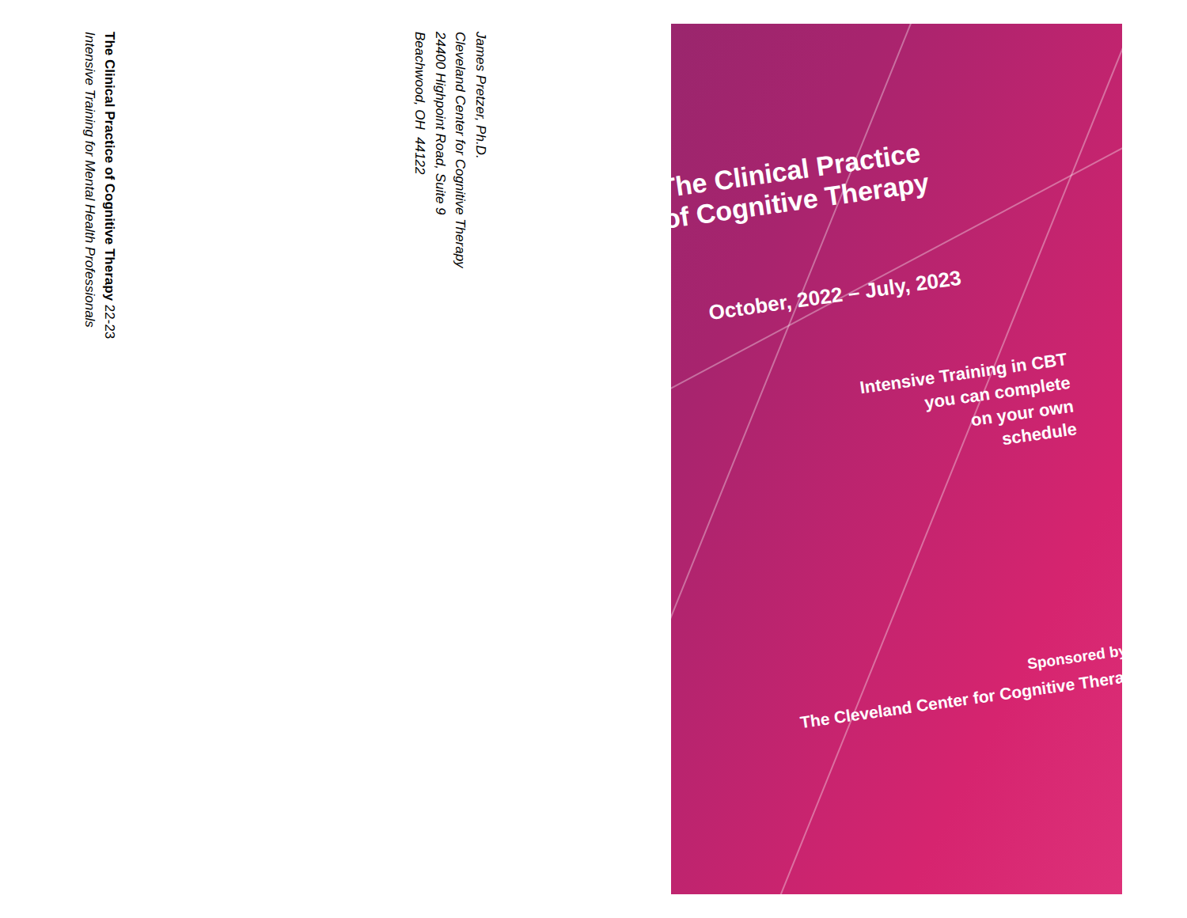The Clinical Practice of Cognitive Therapy 22-23
Intensive Training for Mental Health Professionals
James Pretzer, Ph.D.
Cleveland Center for Cognitive Therapy
24400 Highpoint Road, Suite 9
Beachwood, OH 44122
The Clinical Practice
of Cognitive Therapy
October, 2022 – July, 2023
Intensive Training in CBT
you can complete
on your own
schedule
Sponsored by:
The Cleveland Center for Cognitive Therapy